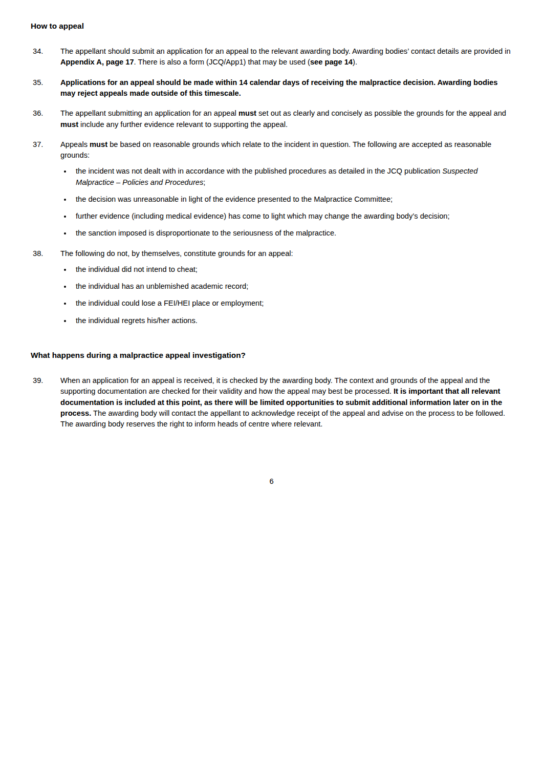How to appeal
34.
The appellant should submit an application for an appeal to the relevant awarding body. Awarding bodies’ contact details are provided in Appendix A, page 17. There is also a form (JCQ/App1) that may be used (see page 14).
35.
Applications for an appeal should be made within 14 calendar days of receiving the malpractice decision. Awarding bodies may reject appeals made outside of this timescale.
36.
The appellant submitting an application for an appeal must set out as clearly and concisely as possible the grounds for the appeal and must include any further evidence relevant to supporting the appeal.
37.
Appeals must be based on reasonable grounds which relate to the incident in question. The following are accepted as reasonable grounds:
the incident was not dealt with in accordance with the published procedures as detailed in the JCQ publication Suspected Malpractice – Policies and Procedures;
the decision was unreasonable in light of the evidence presented to the Malpractice Committee;
further evidence (including medical evidence) has come to light which may change the awarding body’s decision;
the sanction imposed is disproportionate to the seriousness of the malpractice.
38.
The following do not, by themselves, constitute grounds for an appeal:
the individual did not intend to cheat;
the individual has an unblemished academic record;
the individual could lose a FEI/HEI place or employment;
the individual regrets his/her actions.
What happens during a malpractice appeal investigation?
39.
When an application for an appeal is received, it is checked by the awarding body. The context and grounds of the appeal and the supporting documentation are checked for their validity and how the appeal may best be processed. It is important that all relevant documentation is included at this point, as there will be limited opportunities to submit additional information later on in the process. The awarding body will contact the appellant to acknowledge receipt of the appeal and advise on the process to be followed. The awarding body reserves the right to inform heads of centre where relevant.
6